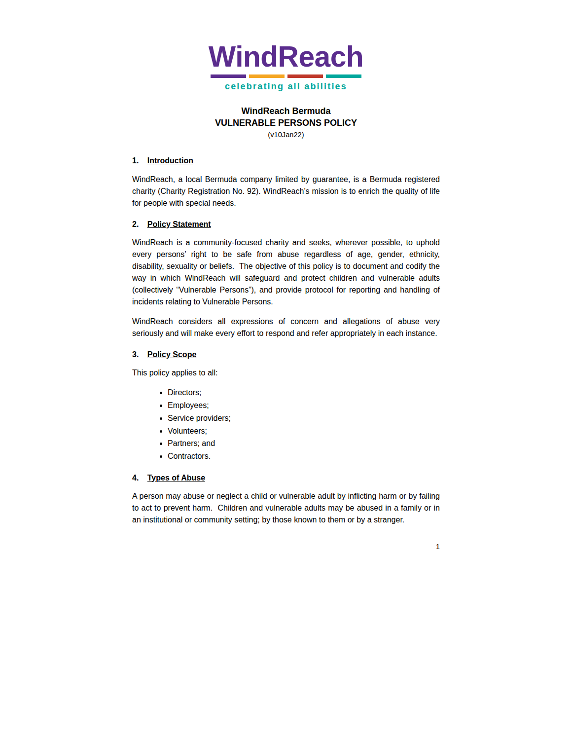WindReach
celebrating all abilities
WindReach Bermuda
VULNERABLE PERSONS POLICY
(v10Jan22)
1. Introduction
WindReach, a local Bermuda company limited by guarantee, is a Bermuda registered charity (Charity Registration No. 92). WindReach’s mission is to enrich the quality of life for people with special needs.
2. Policy Statement
WindReach is a community-focused charity and seeks, wherever possible, to uphold every persons’ right to be safe from abuse regardless of age, gender, ethnicity, disability, sexuality or beliefs. The objective of this policy is to document and codify the way in which WindReach will safeguard and protect children and vulnerable adults (collectively “Vulnerable Persons”), and provide protocol for reporting and handling of incidents relating to Vulnerable Persons.
WindReach considers all expressions of concern and allegations of abuse very seriously and will make every effort to respond and refer appropriately in each instance.
3. Policy Scope
This policy applies to all:
Directors;
Employees;
Service providers;
Volunteers;
Partners; and
Contractors.
4. Types of Abuse
A person may abuse or neglect a child or vulnerable adult by inflicting harm or by failing to act to prevent harm. Children and vulnerable adults may be abused in a family or in an institutional or community setting; by those known to them or by a stranger.
1